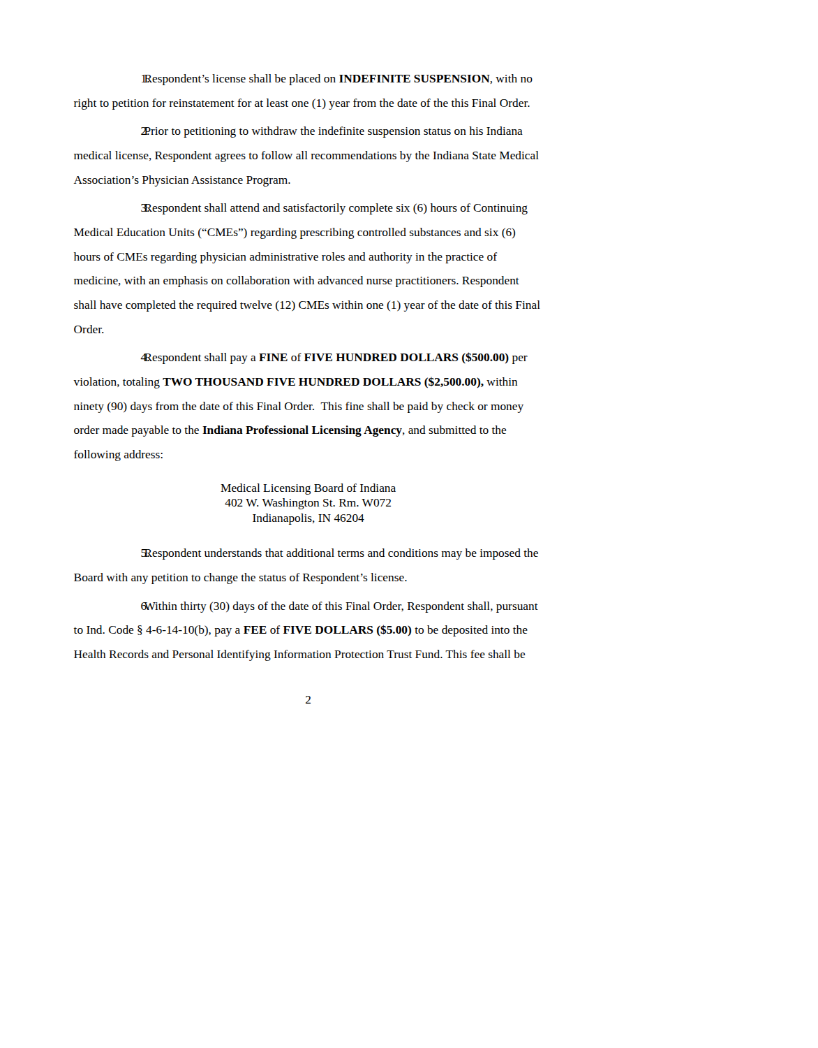1. Respondent’s license shall be placed on INDEFINITE SUSPENSION, with no right to petition for reinstatement for at least one (1) year from the date of the this Final Order.
2. Prior to petitioning to withdraw the indefinite suspension status on his Indiana medical license, Respondent agrees to follow all recommendations by the Indiana State Medical Association’s Physician Assistance Program.
3. Respondent shall attend and satisfactorily complete six (6) hours of Continuing Medical Education Units (“CMEs”) regarding prescribing controlled substances and six (6) hours of CMEs regarding physician administrative roles and authority in the practice of medicine, with an emphasis on collaboration with advanced nurse practitioners. Respondent shall have completed the required twelve (12) CMEs within one (1) year of the date of this Final Order.
4. Respondent shall pay a FINE of FIVE HUNDRED DOLLARS ($500.00) per violation, totaling TWO THOUSAND FIVE HUNDRED DOLLARS ($2,500.00), within ninety (90) days from the date of this Final Order. This fine shall be paid by check or money order made payable to the Indiana Professional Licensing Agency, and submitted to the following address:
Medical Licensing Board of Indiana
402 W. Washington St. Rm. W072
Indianapolis, IN 46204
5. Respondent understands that additional terms and conditions may be imposed the Board with any petition to change the status of Respondent’s license.
6. Within thirty (30) days of the date of this Final Order, Respondent shall, pursuant to Ind. Code § 4-6-14-10(b), pay a FEE of FIVE DOLLARS ($5.00) to be deposited into the Health Records and Personal Identifying Information Protection Trust Fund. This fee shall be
2